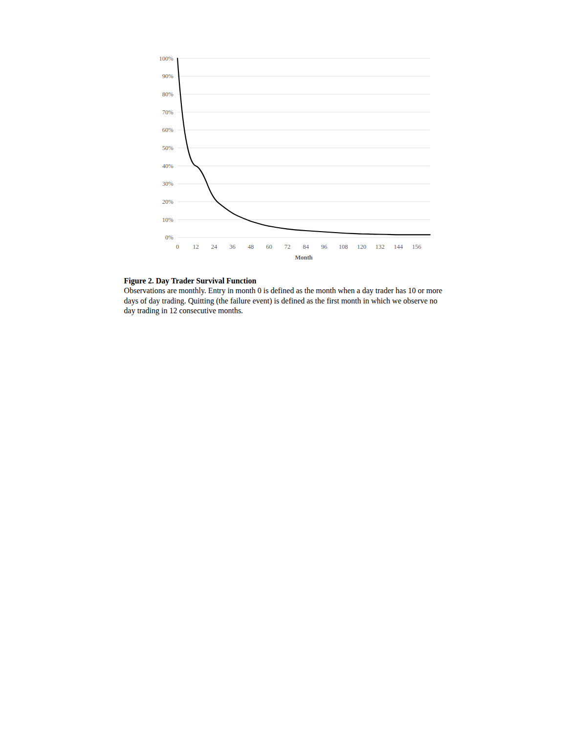Day Trader Survival Function Survival percentage on the vertical axis from 0% to 100%, month on the horizontal axis from 0 to 156. The curve falls steeply in the first 12 months to roughly 40%, reaches about 20% near month 24, about 13% near month 36, and flattens toward 4–5% after month 96. 100% 90% 80% 70% 60% 50% 40% 30% 20% 10% 0% 0 12 24 36 48 60 72 84 96 108 120 132 144 156 Month
Figure 2. Day Trader Survival Function
Observations are monthly. Entry in month 0 is defined as the month when a day trader has 10 or more days of day trading. Quitting (the failure event) is defined as the first month in which we observe no day trading in 12 consecutive months.